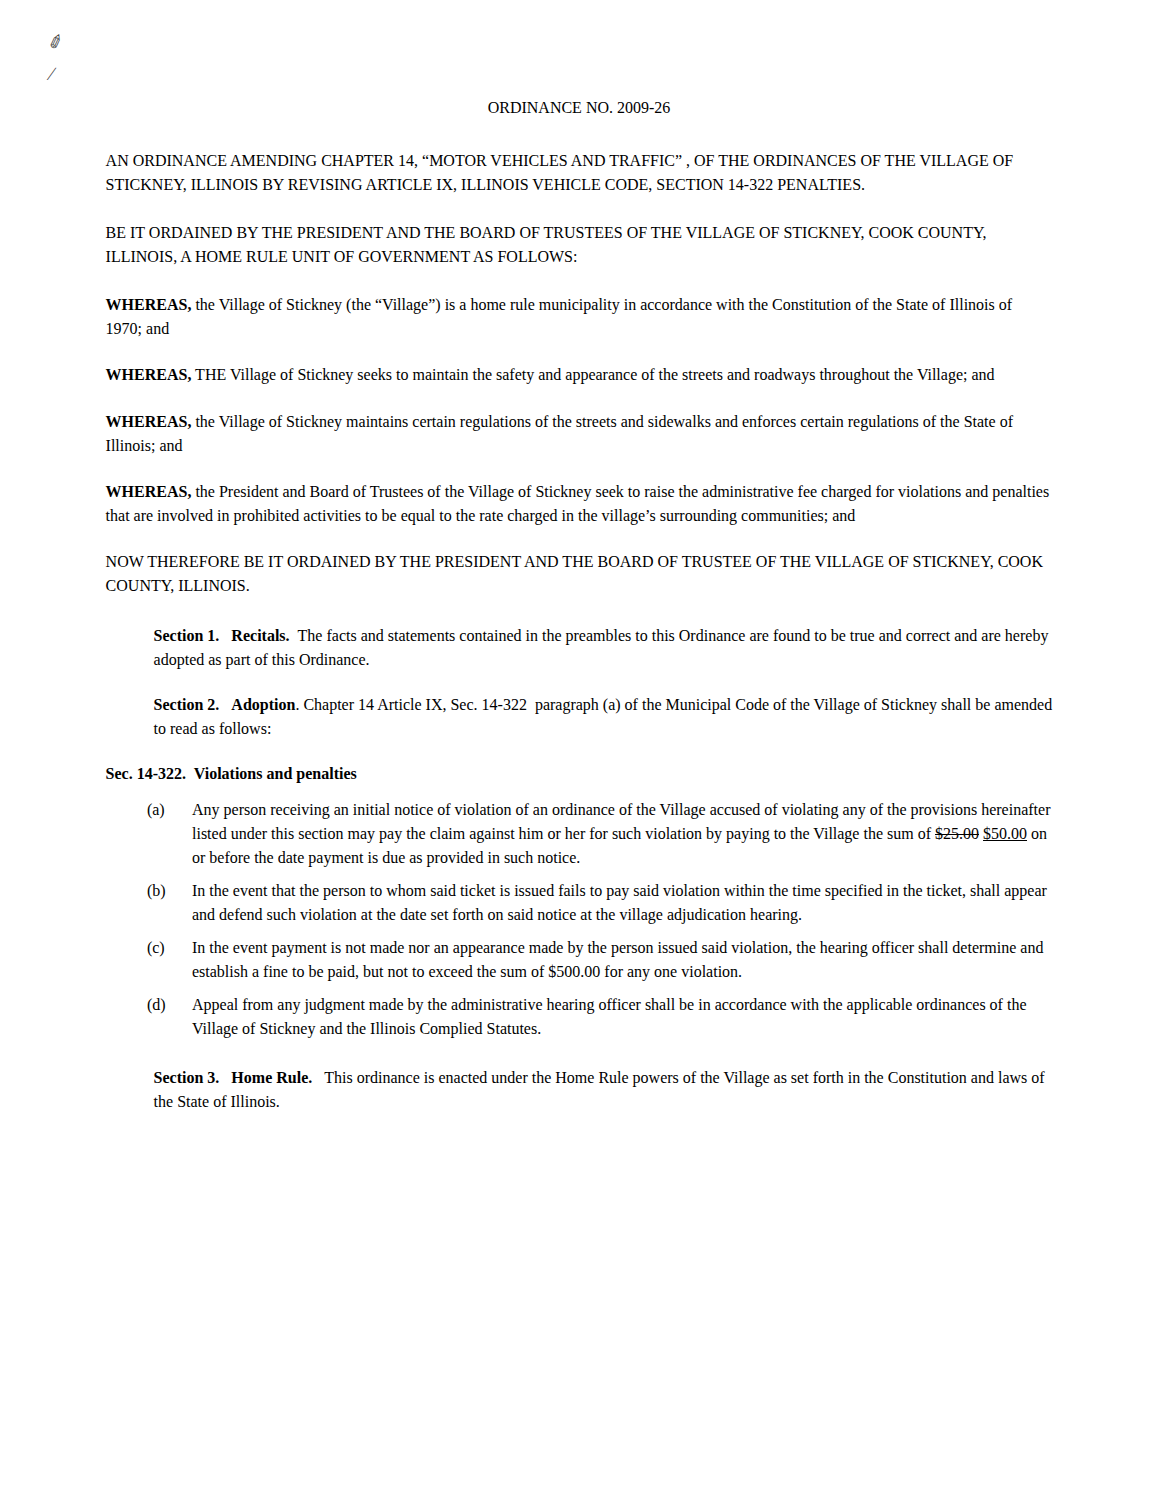✐
∕
ORDINANCE NO. 2009-26
AN ORDINANCE AMENDING CHAPTER 14, “MOTOR VEHICLES AND TRAFFIC” , OF THE ORDINANCES OF THE VILLAGE OF STICKNEY, ILLINOIS BY REVISING ARTICLE IX, ILLINOIS VEHICLE CODE, SECTION 14-322 PENALTIES.
BE IT ORDAINED BY THE PRESIDENT AND THE BOARD OF TRUSTEES OF THE VILLAGE OF STICKNEY, COOK COUNTY, ILLINOIS, A HOME RULE UNIT OF GOVERNMENT AS FOLLOWS:
WHEREAS, the Village of Stickney (the “Village”) is a home rule municipality in accordance with the Constitution of the State of Illinois of 1970; and
WHEREAS, THE Village of Stickney seeks to maintain the safety and appearance of the streets and roadways throughout the Village; and
WHEREAS, the Village of Stickney maintains certain regulations of the streets and sidewalks and enforces certain regulations of the State of Illinois; and
WHEREAS, the President and Board of Trustees of the Village of Stickney seek to raise the administrative fee charged for violations and penalties that are involved in prohibited activities to be equal to the rate charged in the village’s surrounding communities; and
NOW THEREFORE BE IT ORDAINED BY THE PRESIDENT AND THE BOARD OF TRUSTEE OF THE VILLAGE OF STICKNEY, COOK COUNTY, ILLINOIS.
Section 1. Recitals. The facts and statements contained in the preambles to this Ordinance are found to be true and correct and are hereby adopted as part of this Ordinance.
Section 2. Adoption. Chapter 14 Article IX, Sec. 14-322 paragraph (a) of the Municipal Code of the Village of Stickney shall be amended to read as follows:
Sec. 14-322. Violations and penalties
Any person receiving an initial notice of violation of an ordinance of the Village accused of violating any of the provisions hereinafter listed under this section may pay the claim against him or her for such violation by paying to the Village the sum of $25.00 $50.00 on or before the date payment is due as provided in such notice.
In the event that the person to whom said ticket is issued fails to pay said violation within the time specified in the ticket, shall appear and defend such violation at the date set forth on said notice at the village adjudication hearing.
In the event payment is not made nor an appearance made by the person issued said violation, the hearing officer shall determine and establish a fine to be paid, but not to exceed the sum of $500.00 for any one violation.
Appeal from any judgment made by the administrative hearing officer shall be in accordance with the applicable ordinances of the Village of Stickney and the Illinois Complied Statutes.
Section 3. Home Rule. This ordinance is enacted under the Home Rule powers of the Village as set forth in the Constitution and laws of the State of Illinois.